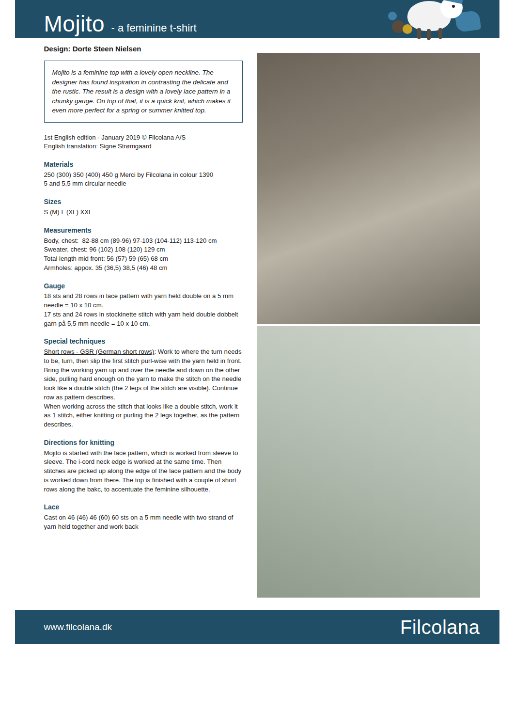Mojito - a feminine t-shirt
Design: Dorte Steen Nielsen
Mojito is a feminine top with a lovely open neckline. The designer has found inspiration in contrasting the delicate and the rustic. The result is a design with a lovely lace pattern in a chunky gauge. On top of that, it is a quick knit, which makes it even more perfect for a spring or summer knitted top.
1st English edition - January 2019 © Filcolana A/S
English translation: Signe Strømgaard
Materials
250 (300) 350 (400) 450 g Merci by Filcolana in colour 1390
5 and 5,5 mm circular needle
Sizes
S (M) L (XL) XXL
Measurements
Body, chest: 82-88 cm (89-96) 97-103 (104-112) 113-120 cm
Sweater, chest: 96 (102) 108 (120) 129 cm
Total length mid front: 56 (57) 59 (65) 68 cm
Armholes: appox. 35 (36,5) 38,5 (46) 48 cm
Gauge
18 sts and 28 rows in lace pattern with yarn held double on a 5 mm needle = 10 x 10 cm.
17 sts and 24 rows in stockinette stitch with yarn held double dobbelt garn på 5,5 mm needle = 10 x 10 cm.
Special techniques
Short rows - GSR (German short rows): Work to where the turn needs to be, turn, then slip the first stitch purl-wise with the yarn held in front. Bring the working yarn up and over the needle and down on the other side, pulling hard enough on the yarn to make the stitch on the needle look like a double stitch (the 2 legs of the stitch are visible). Continue row as pattern describes.
When working across the stitch that looks like a double stitch, work it as 1 stitch, either knitting or purling the 2 legs together, as the pattern describes.
Directions for knitting
Mojito is started with the lace pattern, which is worked from sleeve to sleeve. The i-cord neck edge is worked at the same time. Then stitches are picked up along the edge of the lace pattern and the body is worked down from there. The top is finished with a couple of short rows along the bakc, to accentuate the feminine silhouette.
Lace
Cast on 46 (46) 46 (60) 60 sts on a 5 mm needle with two strand of yarn held together and work back
www.filcolana.dk
Filcolana